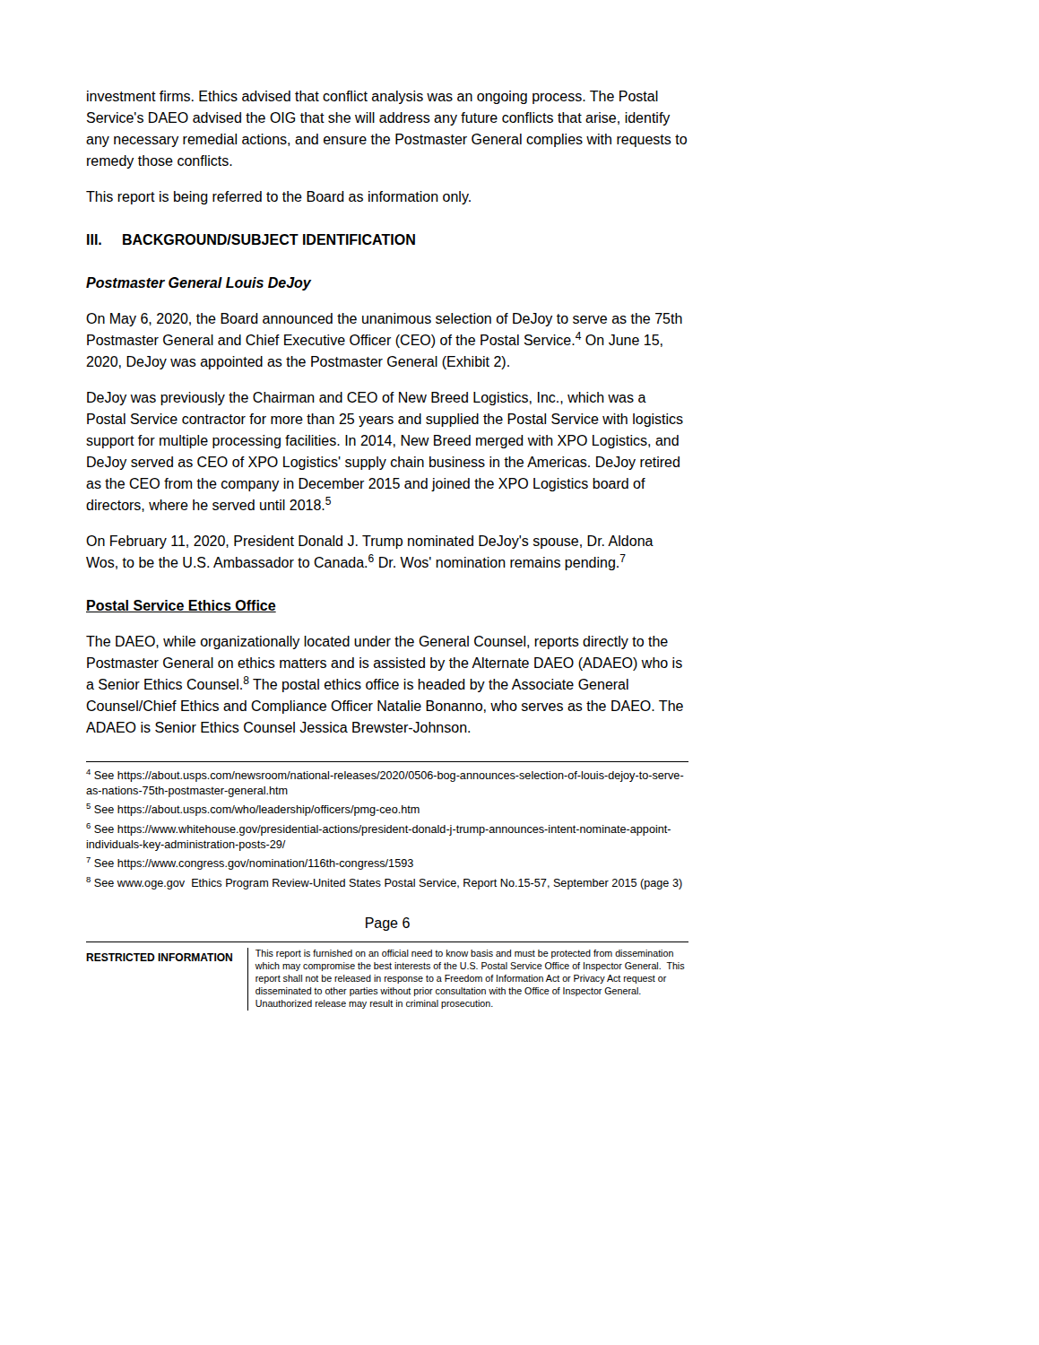investment firms. Ethics advised that conflict analysis was an ongoing process. The Postal Service's DAEO advised the OIG that she will address any future conflicts that arise, identify any necessary remedial actions, and ensure the Postmaster General complies with requests to remedy those conflicts.
This report is being referred to the Board as information only.
III. BACKGROUND/SUBJECT IDENTIFICATION
Postmaster General Louis DeJoy
On May 6, 2020, the Board announced the unanimous selection of DeJoy to serve as the 75th Postmaster General and Chief Executive Officer (CEO) of the Postal Service.4 On June 15, 2020, DeJoy was appointed as the Postmaster General (Exhibit 2).
DeJoy was previously the Chairman and CEO of New Breed Logistics, Inc., which was a Postal Service contractor for more than 25 years and supplied the Postal Service with logistics support for multiple processing facilities. In 2014, New Breed merged with XPO Logistics, and DeJoy served as CEO of XPO Logistics' supply chain business in the Americas. DeJoy retired as the CEO from the company in December 2015 and joined the XPO Logistics board of directors, where he served until 2018.5
On February 11, 2020, President Donald J. Trump nominated DeJoy's spouse, Dr. Aldona Wos, to be the U.S. Ambassador to Canada.6 Dr. Wos' nomination remains pending.7
Postal Service Ethics Office
The DAEO, while organizationally located under the General Counsel, reports directly to the Postmaster General on ethics matters and is assisted by the Alternate DAEO (ADAEO) who is a Senior Ethics Counsel.8 The postal ethics office is headed by the Associate General Counsel/Chief Ethics and Compliance Officer Natalie Bonanno, who serves as the DAEO. The ADAEO is Senior Ethics Counsel Jessica Brewster-Johnson.
4 See https://about.usps.com/newsroom/national-releases/2020/0506-bog-announces-selection-of-louis-dejoy-to-serve-as-nations-75th-postmaster-general.htm
5 See https://about.usps.com/who/leadership/officers/pmg-ceo.htm
6 See https://www.whitehouse.gov/presidential-actions/president-donald-j-trump-announces-intent-nominate-appoint-individuals-key-administration-posts-29/
7 See https://www.congress.gov/nomination/116th-congress/1593
8 See www.oge.gov Ethics Program Review-United States Postal Service, Report No.15-57, September 2015 (page 3)
Page 6
RESTRICTED INFORMATION
This report is furnished on an official need to know basis and must be protected from dissemination which may compromise the best interests of the U.S. Postal Service Office of Inspector General. This report shall not be released in response to a Freedom of Information Act or Privacy Act request or disseminated to other parties without prior consultation with the Office of Inspector General. Unauthorized release may result in criminal prosecution.